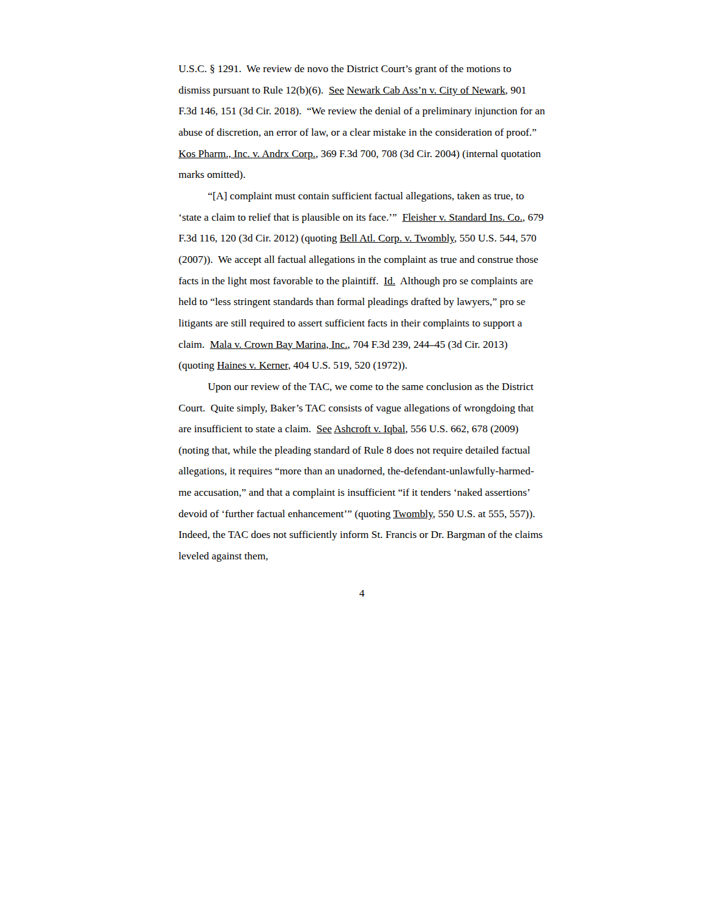U.S.C. § 1291. We review de novo the District Court’s grant of the motions to dismiss pursuant to Rule 12(b)(6). See Newark Cab Ass’n v. City of Newark, 901 F.3d 146, 151 (3d Cir. 2018). “We review the denial of a preliminary injunction for an abuse of discretion, an error of law, or a clear mistake in the consideration of proof.” Kos Pharm., Inc. v. Andrx Corp., 369 F.3d 700, 708 (3d Cir. 2004) (internal quotation marks omitted).
“[A] complaint must contain sufficient factual allegations, taken as true, to ‘state a claim to relief that is plausible on its face.’” Fleisher v. Standard Ins. Co., 679 F.3d 116, 120 (3d Cir. 2012) (quoting Bell Atl. Corp. v. Twombly, 550 U.S. 544, 570 (2007)). We accept all factual allegations in the complaint as true and construe those facts in the light most favorable to the plaintiff. Id. Although pro se complaints are held to “less stringent standards than formal pleadings drafted by lawyers,” pro se litigants are still required to assert sufficient facts in their complaints to support a claim. Mala v. Crown Bay Marina, Inc., 704 F.3d 239, 244–45 (3d Cir. 2013) (quoting Haines v. Kerner, 404 U.S. 519, 520 (1972)).
Upon our review of the TAC, we come to the same conclusion as the District Court. Quite simply, Baker’s TAC consists of vague allegations of wrongdoing that are insufficient to state a claim. See Ashcroft v. Iqbal, 556 U.S. 662, 678 (2009) (noting that, while the pleading standard of Rule 8 does not require detailed factual allegations, it requires “more than an unadorned, the-defendant-unlawfully-harmed-me accusation,” and that a complaint is insufficient “if it tenders ‘naked assertions’ devoid of ‘further factual enhancement’” (quoting Twombly, 550 U.S. at 555, 557)). Indeed, the TAC does not sufficiently inform St. Francis or Dr. Bargman of the claims leveled against them,
4